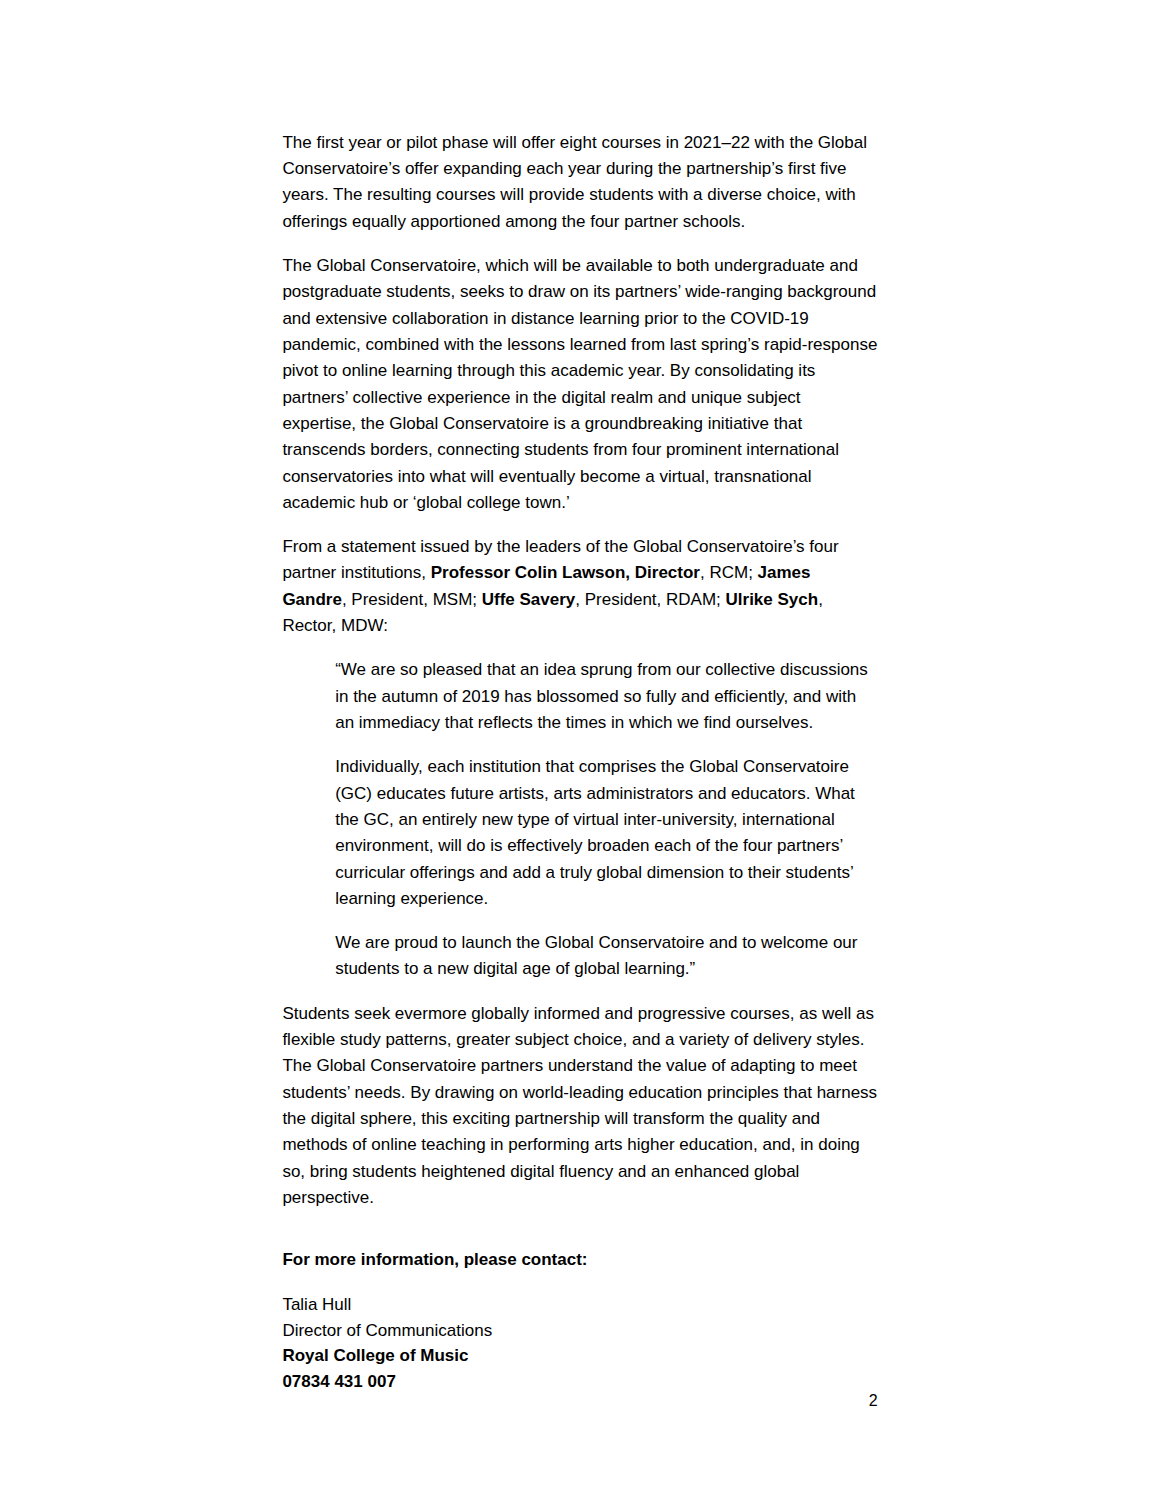The first year or pilot phase will offer eight courses in 2021–22 with the Global Conservatoire’s offer expanding each year during the partnership’s first five years. The resulting courses will provide students with a diverse choice, with offerings equally apportioned among the four partner schools.
The Global Conservatoire, which will be available to both undergraduate and postgraduate students, seeks to draw on its partners’ wide-ranging background and extensive collaboration in distance learning prior to the COVID-19 pandemic, combined with the lessons learned from last spring’s rapid-response pivot to online learning through this academic year. By consolidating its partners’ collective experience in the digital realm and unique subject expertise, the Global Conservatoire is a groundbreaking initiative that transcends borders, connecting students from four prominent international conservatories into what will eventually become a virtual, transnational academic hub or ‘global college town.’
From a statement issued by the leaders of the Global Conservatoire’s four partner institutions, Professor Colin Lawson, Director, RCM; James Gandre, President, MSM; Uffe Savery, President, RDAM; Ulrike Sych, Rector, MDW:
“We are so pleased that an idea sprung from our collective discussions in the autumn of 2019 has blossomed so fully and efficiently, and with an immediacy that reflects the times in which we find ourselves.
Individually, each institution that comprises the Global Conservatoire (GC) educates future artists, arts administrators and educators. What the GC, an entirely new type of virtual inter-university, international environment, will do is effectively broaden each of the four partners’ curricular offerings and add a truly global dimension to their students’ learning experience.
We are proud to launch the Global Conservatoire and to welcome our students to a new digital age of global learning.”
Students seek evermore globally informed and progressive courses, as well as flexible study patterns, greater subject choice, and a variety of delivery styles. The Global Conservatoire partners understand the value of adapting to meet students’ needs. By drawing on world-leading education principles that harness the digital sphere, this exciting partnership will transform the quality and methods of online teaching in performing arts higher education, and, in doing so, bring students heightened digital fluency and an enhanced global perspective.
For more information, please contact:
Talia Hull Director of Communications Royal College of Music 07834 431 007
2